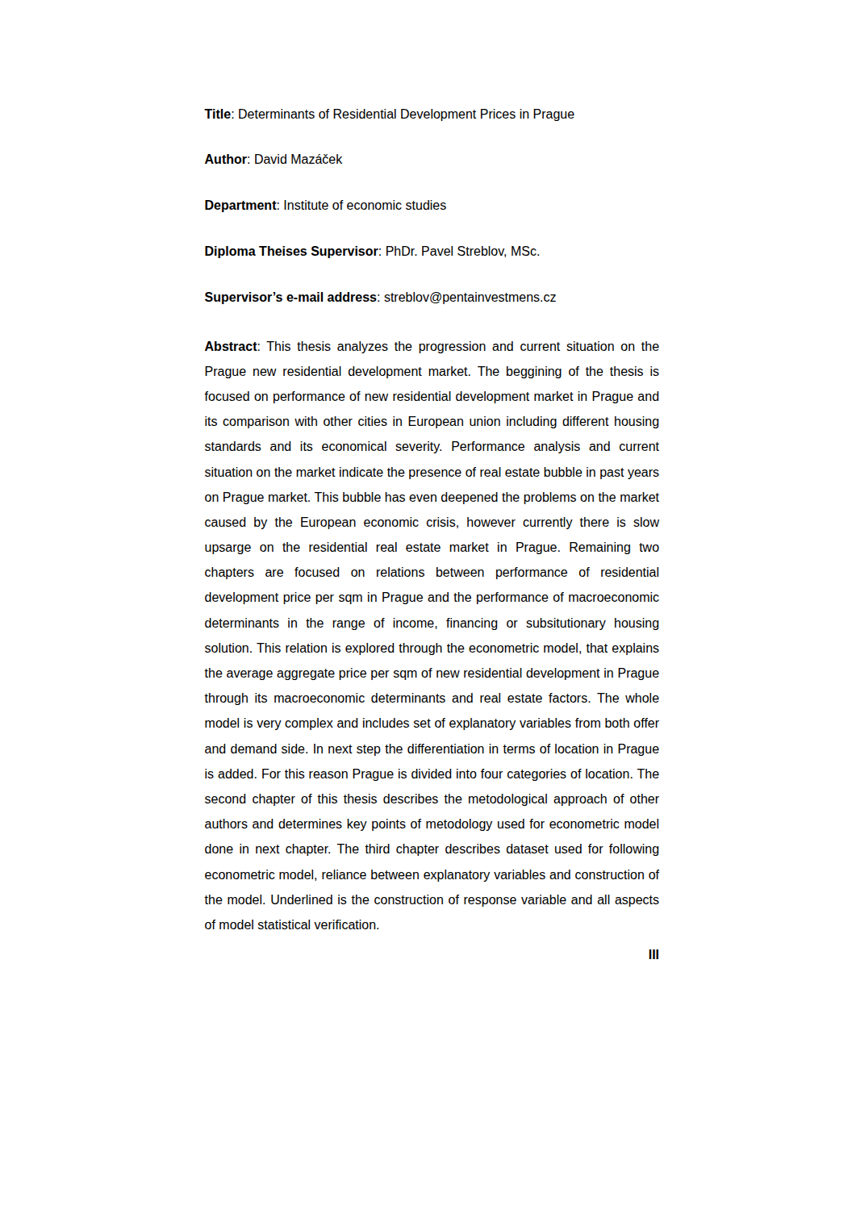Title: Determinants of Residential Development Prices in Prague
Author: David Mazáček
Department: Institute of economic studies
Diploma Theises Supervisor: PhDr. Pavel Streblov, MSc.
Supervisor’s e-mail address: streblov@pentainvestmens.cz
Abstract: This thesis analyzes the progression and current situation on the Prague new residential development market. The beggining of the thesis is focused on performance of new residential development market in Prague and its comparison with other cities in European union including different housing standards and its economical severity. Performance analysis and current situation on the market indicate the presence of real estate bubble in past years on Prague market. This bubble has even deepened the problems on the market caused by the European economic crisis, however currently there is slow upsarge on the residential real estate market in Prague. Remaining two chapters are focused on relations between performance of residential development price per sqm in Prague and the performance of macroeconomic determinants in the range of income, financing or subsitutionary housing solution. This relation is explored through the econometric model, that explains the average aggregate price per sqm of new residential development in Prague through its macroeconomic determinants and real estate factors. The whole model is very complex and includes set of explanatory variables from both offer and demand side. In next step the differentiation in terms of location in Prague is added. For this reason Prague is divided into four categories of location. The second chapter of this thesis describes the metodological approach of other authors and determines key points of metodology used for econometric model done in next chapter. The third chapter describes dataset used for following econometric model, reliance between explanatory variables and construction of the model. Underlined is the construction of response variable and all aspects of model statistical verification.
III